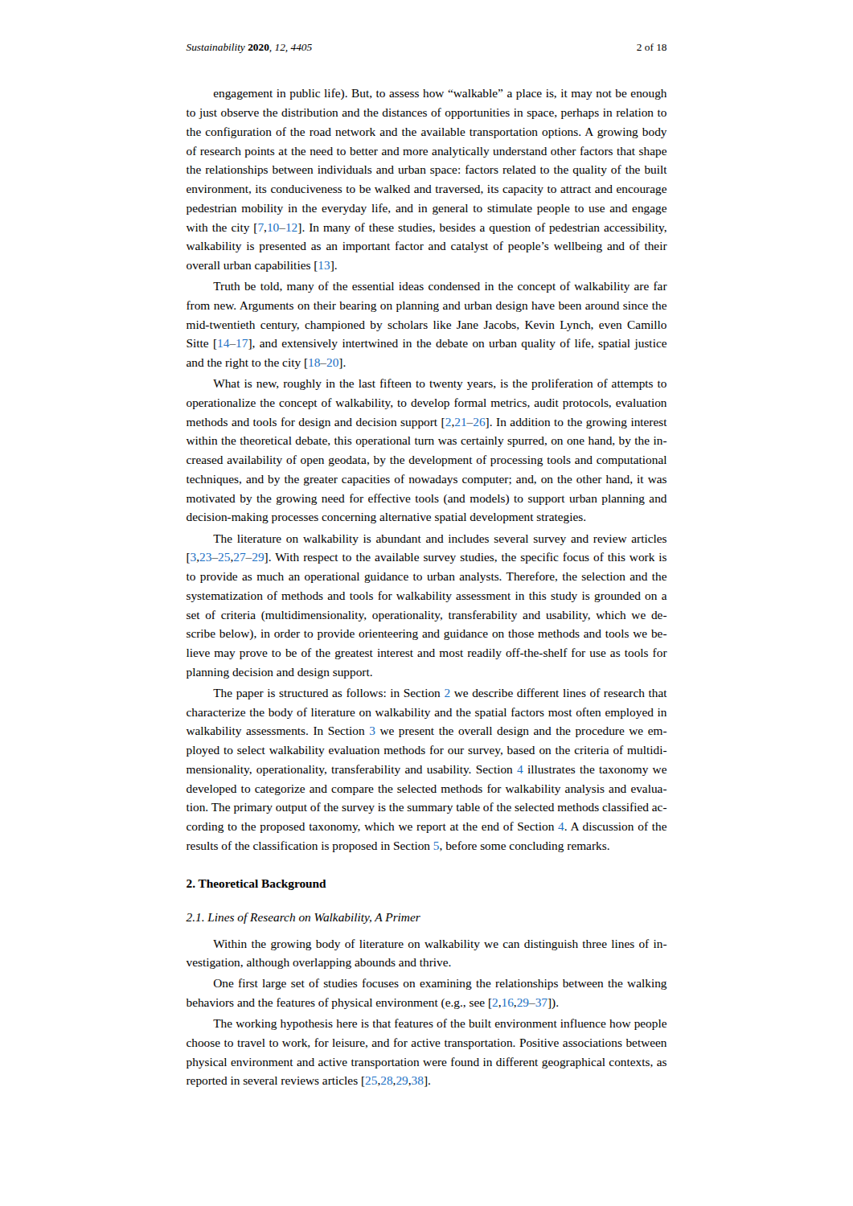Sustainability 2020, 12, 4405
2 of 18
engagement in public life). But, to assess how “walkable” a place is, it may not be enough to just observe the distribution and the distances of opportunities in space, perhaps in relation to the configuration of the road network and the available transportation options. A growing body of research points at the need to better and more analytically understand other factors that shape the relationships between individuals and urban space: factors related to the quality of the built environment, its conduciveness to be walked and traversed, its capacity to attract and encourage pedestrian mobility in the everyday life, and in general to stimulate people to use and engage with the city [7,10–12]. In many of these studies, besides a question of pedestrian accessibility, walkability is presented as an important factor and catalyst of people’s wellbeing and of their overall urban capabilities [13].
Truth be told, many of the essential ideas condensed in the concept of walkability are far from new. Arguments on their bearing on planning and urban design have been around since the mid-twentieth century, championed by scholars like Jane Jacobs, Kevin Lynch, even Camillo Sitte [14–17], and extensively intertwined in the debate on urban quality of life, spatial justice and the right to the city [18–20].
What is new, roughly in the last fifteen to twenty years, is the proliferation of attempts to operationalize the concept of walkability, to develop formal metrics, audit protocols, evaluation methods and tools for design and decision support [2,21–26]. In addition to the growing interest within the theoretical debate, this operational turn was certainly spurred, on one hand, by the increased availability of open geodata, by the development of processing tools and computational techniques, and by the greater capacities of nowadays computer; and, on the other hand, it was motivated by the growing need for effective tools (and models) to support urban planning and decision-making processes concerning alternative spatial development strategies.
The literature on walkability is abundant and includes several survey and review articles [3,23–25,27–29]. With respect to the available survey studies, the specific focus of this work is to provide as much an operational guidance to urban analysts. Therefore, the selection and the systematization of methods and tools for walkability assessment in this study is grounded on a set of criteria (multidimensionality, operationality, transferability and usability, which we describe below), in order to provide orienteering and guidance on those methods and tools we believe may prove to be of the greatest interest and most readily off-the-shelf for use as tools for planning decision and design support.
The paper is structured as follows: in Section 2 we describe different lines of research that characterize the body of literature on walkability and the spatial factors most often employed in walkability assessments. In Section 3 we present the overall design and the procedure we employed to select walkability evaluation methods for our survey, based on the criteria of multidimensionality, operationality, transferability and usability. Section 4 illustrates the taxonomy we developed to categorize and compare the selected methods for walkability analysis and evaluation. The primary output of the survey is the summary table of the selected methods classified according to the proposed taxonomy, which we report at the end of Section 4. A discussion of the results of the classification is proposed in Section 5, before some concluding remarks.
2. Theoretical Background
2.1. Lines of Research on Walkability, A Primer
Within the growing body of literature on walkability we can distinguish three lines of investigation, although overlapping abounds and thrive.
One first large set of studies focuses on examining the relationships between the walking behaviors and the features of physical environment (e.g., see [2,16,29–37]).
The working hypothesis here is that features of the built environment influence how people choose to travel to work, for leisure, and for active transportation. Positive associations between physical environment and active transportation were found in different geographical contexts, as reported in several reviews articles [25,28,29,38].